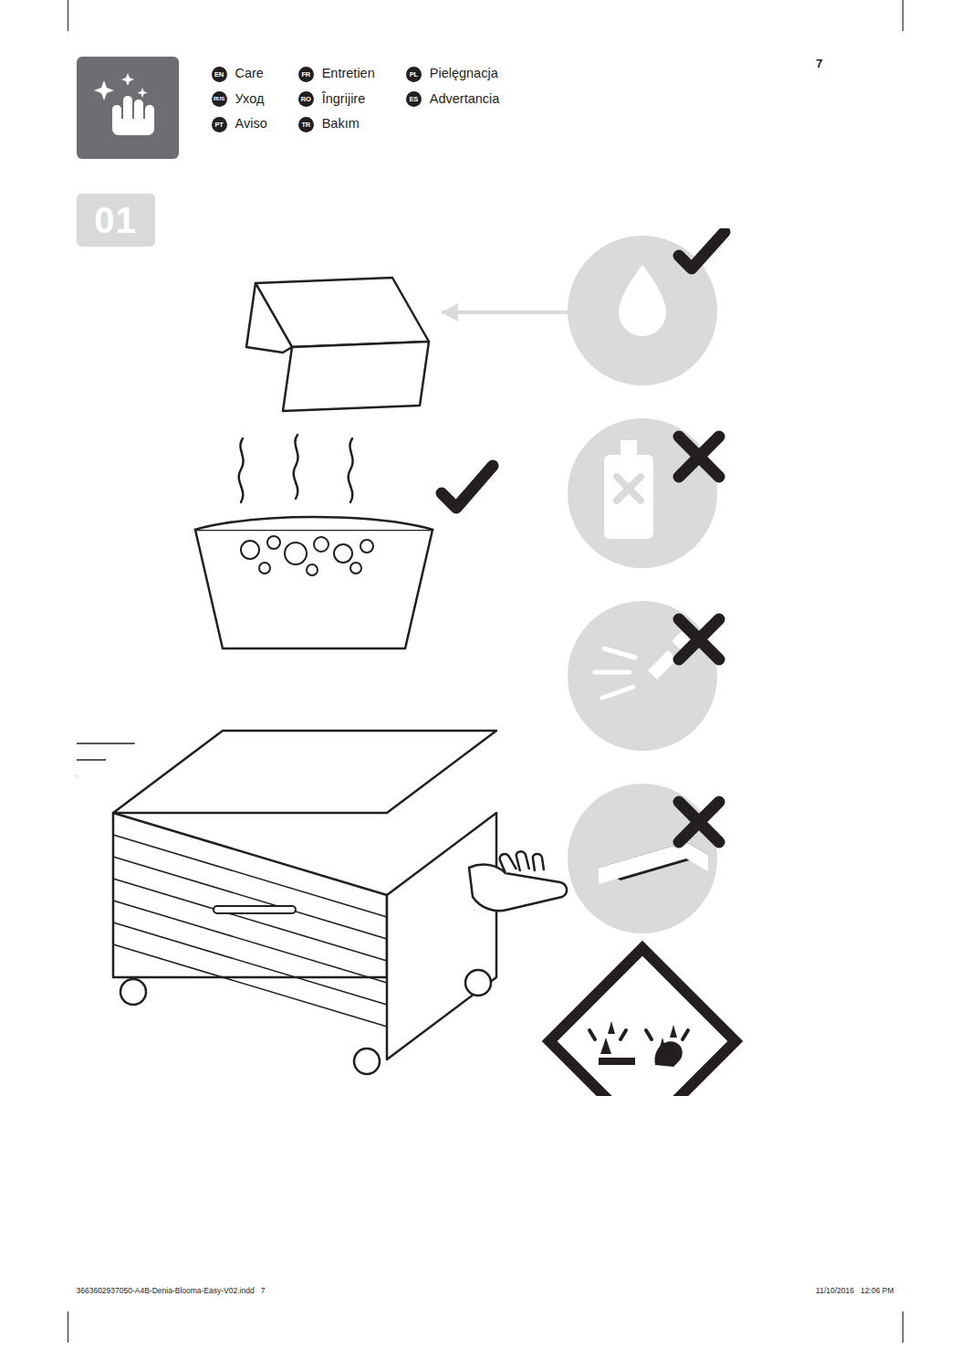7
| EN Care | FR Entretien | PL Pielęgnacja |
| RUS Уход | RO Îngrijire | ES Advertancia |
| PT Aviso | TR Bakım | |
01
3663602937050-A4B-Denia-Blooma-Easy-V02.indd 7 11/10/2016 12:06 PM